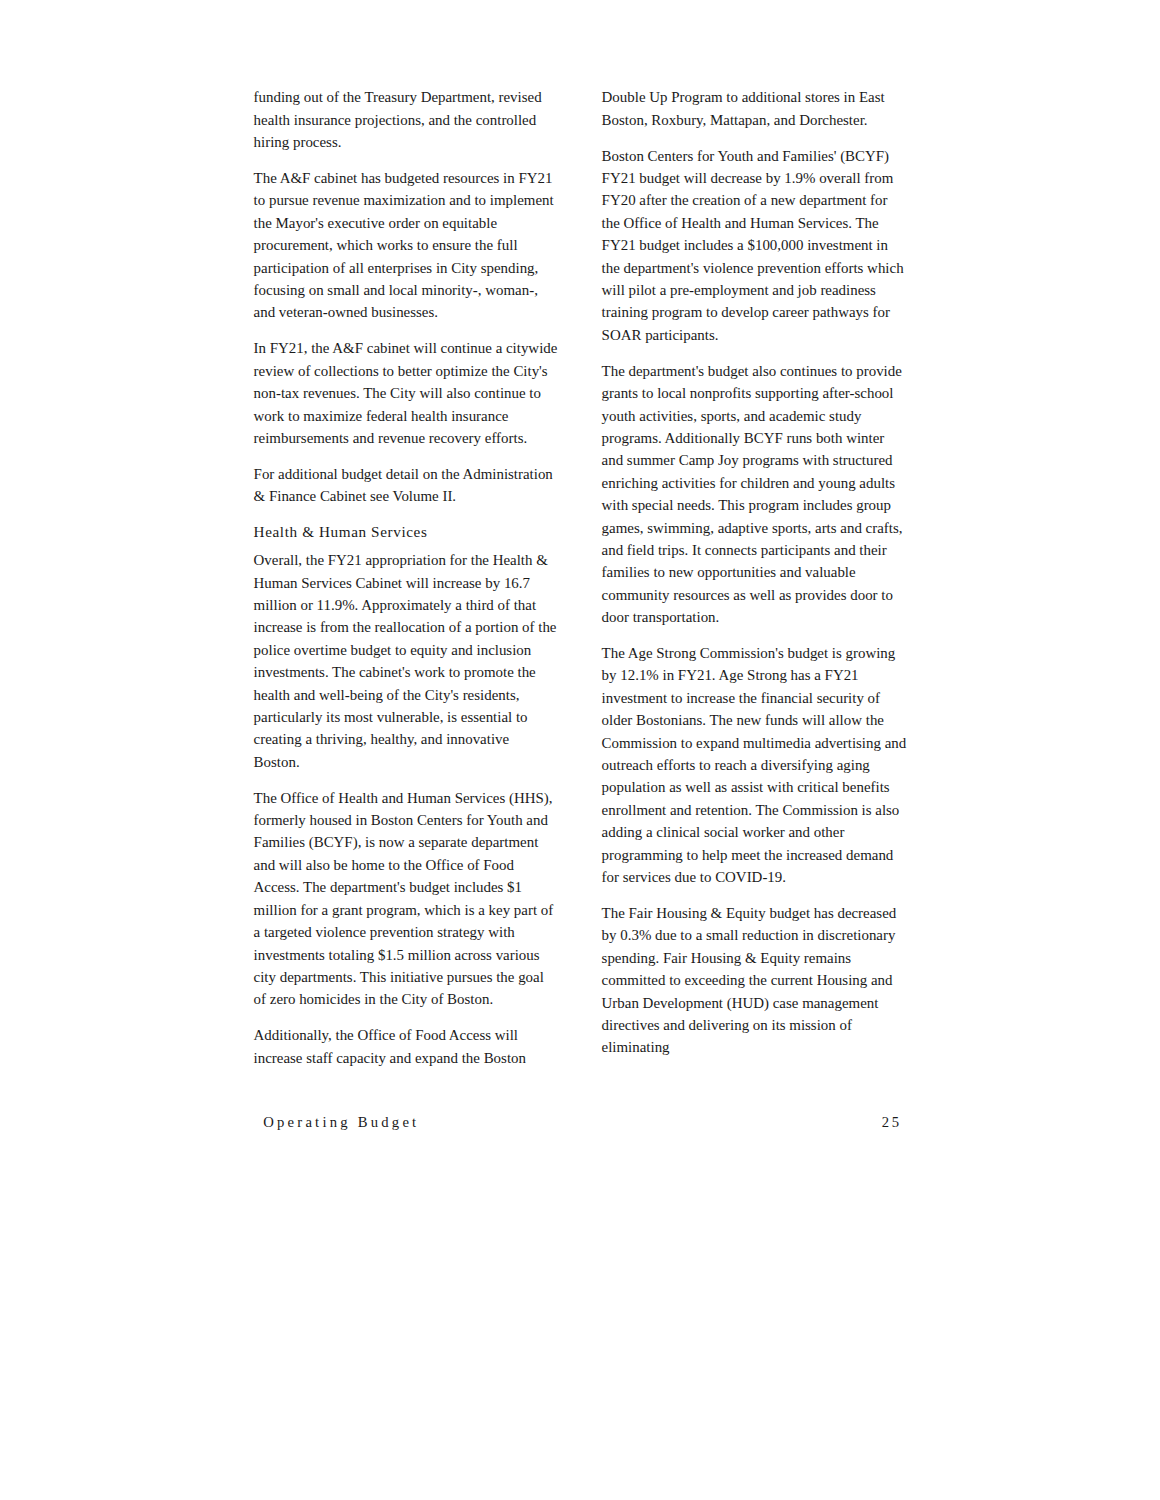funding out of the Treasury Department, revised health insurance projections, and the controlled hiring process.
The A&F cabinet has budgeted resources in FY21 to pursue revenue maximization and to implement the Mayor's executive order on equitable procurement, which works to ensure the full participation of all enterprises in City spending, focusing on small and local minority-, woman-, and veteran-owned businesses.
In FY21, the A&F cabinet will continue a citywide review of collections to better optimize the City's non-tax revenues. The City will also continue to work to maximize federal health insurance reimbursements and revenue recovery efforts.
For additional budget detail on the Administration & Finance Cabinet see Volume II.
Health & Human Services
Overall, the FY21 appropriation for the Health & Human Services Cabinet will increase by 16.7 million or 11.9%. Approximately a third of that increase is from the reallocation of a portion of the police overtime budget to equity and inclusion investments. The cabinet's work to promote the health and well-being of the City's residents, particularly its most vulnerable, is essential to creating a thriving, healthy, and innovative Boston.
The Office of Health and Human Services (HHS), formerly housed in Boston Centers for Youth and Families (BCYF), is now a separate department and will also be home to the Office of Food Access. The department's budget includes $1 million for a grant program, which is a key part of a targeted violence prevention strategy with investments totaling $1.5 million across various city departments. This initiative pursues the goal of zero homicides in the City of Boston.
Additionally, the Office of Food Access will increase staff capacity and expand the Boston Double Up Program to additional stores in East Boston, Roxbury, Mattapan, and Dorchester.
Boston Centers for Youth and Families' (BCYF) FY21 budget will decrease by 1.9% overall from FY20 after the creation of a new department for the Office of Health and Human Services. The FY21 budget includes a $100,000 investment in the department's violence prevention efforts which will pilot a pre-employment and job readiness training program to develop career pathways for SOAR participants.
The department's budget also continues to provide grants to local nonprofits supporting after-school youth activities, sports, and academic study programs. Additionally BCYF runs both winter and summer Camp Joy programs with structured enriching activities for children and young adults with special needs. This program includes group games, swimming, adaptive sports, arts and crafts, and field trips. It connects participants and their families to new opportunities and valuable community resources as well as provides door to door transportation.
The Age Strong Commission's budget is growing by 12.1% in FY21. Age Strong has a FY21 investment to increase the financial security of older Bostonians. The new funds will allow the Commission to expand multimedia advertising and outreach efforts to reach a diversifying aging population as well as assist with critical benefits enrollment and retention. The Commission is also adding a clinical social worker and other programming to help meet the increased demand for services due to COVID-19.
The Fair Housing & Equity budget has decreased by 0.3% due to a small reduction in discretionary spending. Fair Housing & Equity remains committed to exceeding the current Housing and Urban Development (HUD) case management directives and delivering on its mission of eliminating
Operating Budget 25